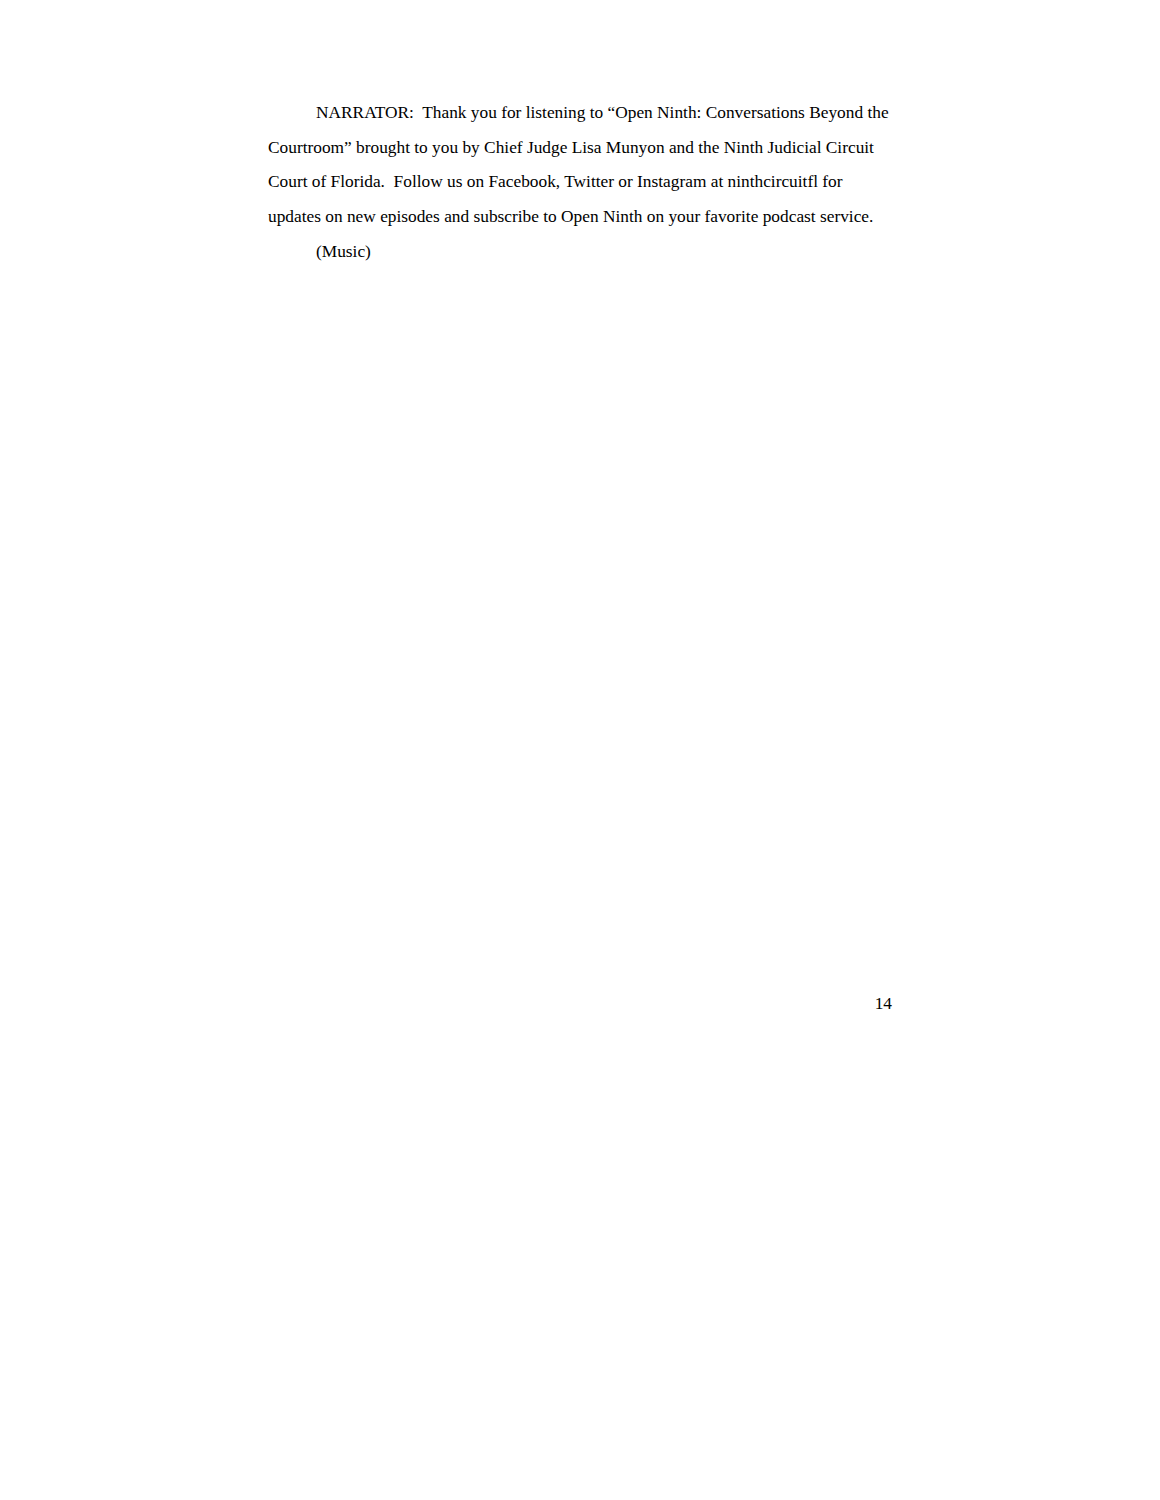NARRATOR: Thank you for listening to “Open Ninth: Conversations Beyond the Courtroom” brought to you by Chief Judge Lisa Munyon and the Ninth Judicial Circuit Court of Florida. Follow us on Facebook, Twitter or Instagram at ninthcircuitfl for updates on new episodes and subscribe to Open Ninth on your favorite podcast service.
(Music)
14